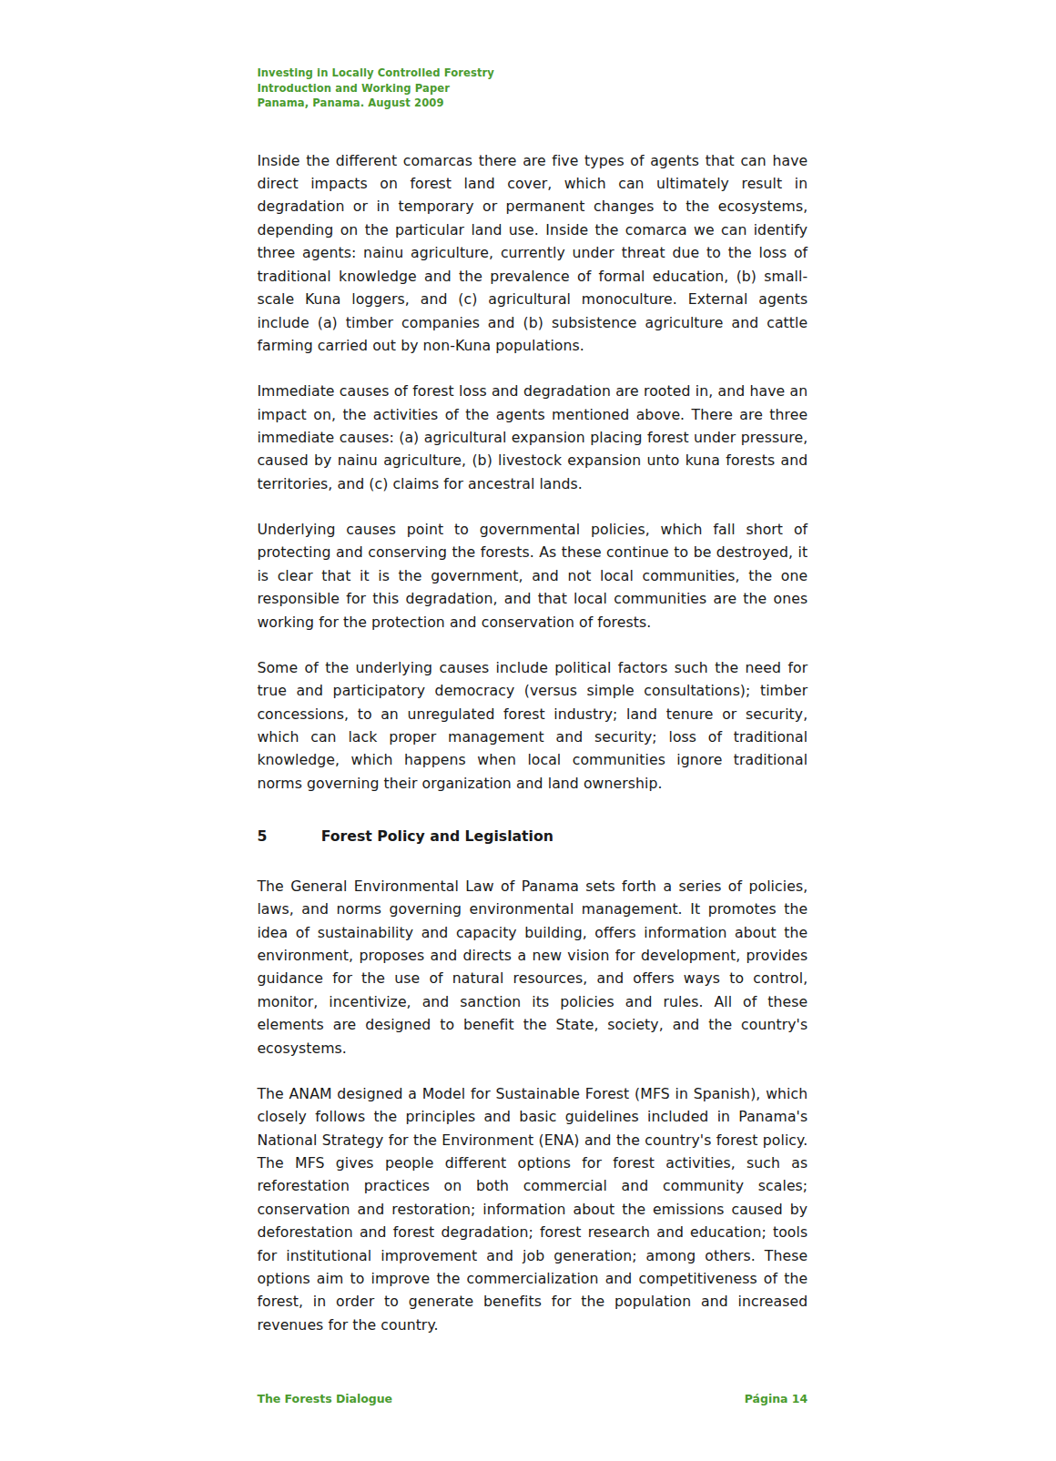Investing in Locally Controlled Forestry
Introduction and Working Paper
Panama, Panama. August 2009
Inside the different comarcas there are five types of agents that can have direct impacts on forest land cover, which can ultimately result in degradation or in temporary or permanent changes to the ecosystems, depending on the particular land use. Inside the comarca we can identify three agents: nainu agriculture, currently under threat due to the loss of traditional knowledge and the prevalence of formal education, (b) small-scale Kuna loggers, and (c) agricultural monoculture. External agents include (a) timber companies and (b) subsistence agriculture and cattle farming carried out by non-Kuna populations.
Immediate causes of forest loss and degradation are rooted in, and have an impact on, the activities of the agents mentioned above. There are three immediate causes: (a) agricultural expansion placing forest under pressure, caused by nainu agriculture, (b) livestock expansion unto kuna forests and territories, and (c) claims for ancestral lands.
Underlying causes point to governmental policies, which fall short of protecting and conserving the forests. As these continue to be destroyed, it is clear that it is the government, and not local communities, the one responsible for this degradation, and that local communities are the ones working for the protection and conservation of forests.
Some of the underlying causes include political factors such the need for true and participatory democracy (versus simple consultations); timber concessions, to an unregulated forest industry; land tenure or security, which can lack proper management and security; loss of traditional knowledge, which happens when local communities ignore traditional norms governing their organization and land ownership.
5 Forest Policy and Legislation
The General Environmental Law of Panama sets forth a series of policies, laws, and norms governing environmental management. It promotes the idea of sustainability and capacity building, offers information about the environment, proposes and directs a new vision for development, provides guidance for the use of natural resources, and offers ways to control, monitor, incentivize, and sanction its policies and rules. All of these elements are designed to benefit the State, society, and the country's ecosystems.
The ANAM designed a Model for Sustainable Forest (MFS in Spanish), which closely follows the principles and basic guidelines included in Panama's National Strategy for the Environment (ENA) and the country's forest policy. The MFS gives people different options for forest activities, such as reforestation practices on both commercial and community scales; conservation and restoration; information about the emissions caused by deforestation and forest degradation; forest research and education; tools for institutional improvement and job generation; among others. These options aim to improve the commercialization and competitiveness of the forest, in order to generate benefits for the population and increased revenues for the country.
The Forests Dialogue Página 14